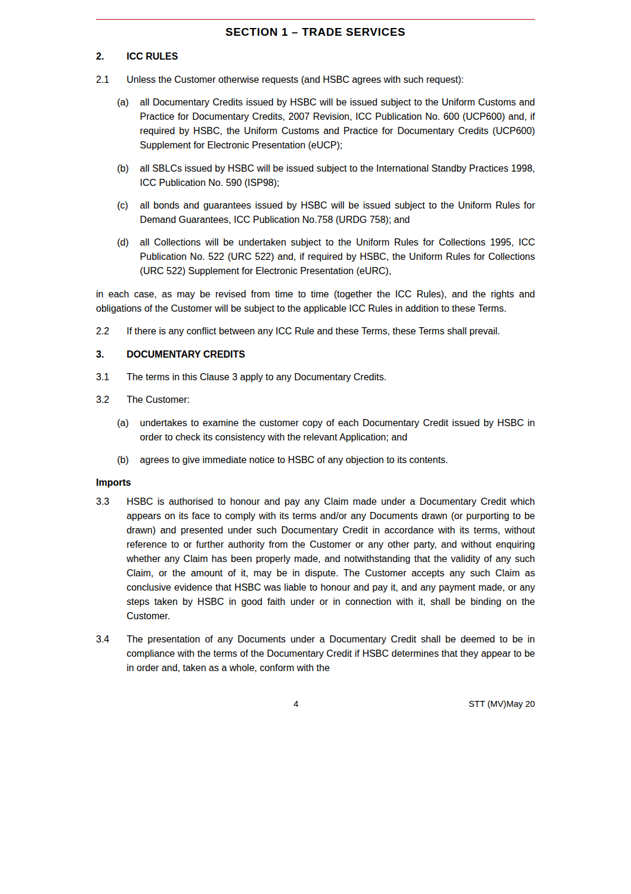SECTION 1 – TRADE SERVICES
2.
ICC RULES
2.1
Unless the Customer otherwise requests (and HSBC agrees with such request):
(a)
all Documentary Credits issued by HSBC will be issued subject to the Uniform Customs and Practice for Documentary Credits, 2007 Revision, ICC Publication No. 600 (UCP600) and, if required by HSBC, the Uniform Customs and Practice for Documentary Credits (UCP600) Supplement for Electronic Presentation (eUCP);
(b)
all SBLCs issued by HSBC will be issued subject to the International Standby Practices 1998, ICC Publication No. 590 (ISP98);
(c)
all bonds and guarantees issued by HSBC will be issued subject to the Uniform Rules for Demand Guarantees, ICC Publication No.758 (URDG 758); and
(d)
all Collections will be undertaken subject to the Uniform Rules for Collections 1995, ICC Publication No. 522 (URC 522) and, if required by HSBC, the Uniform Rules for Collections (URC 522) Supplement for Electronic Presentation (eURC),
in each case, as may be revised from time to time (together the ICC Rules), and the rights and obligations of the Customer will be subject to the applicable ICC Rules in addition to these Terms.
2.2
If there is any conflict between any ICC Rule and these Terms, these Terms shall prevail.
3.
DOCUMENTARY CREDITS
3.1
The terms in this Clause 3 apply to any Documentary Credits.
3.2
The Customer:
(a)
undertakes to examine the customer copy of each Documentary Credit issued by HSBC in order to check its consistency with the relevant Application; and
(b)
agrees to give immediate notice to HSBC of any objection to its contents.
Imports
3.3
HSBC is authorised to honour and pay any Claim made under a Documentary Credit which appears on its face to comply with its terms and/or any Documents drawn (or purporting to be drawn) and presented under such Documentary Credit in accordance with its terms, without reference to or further authority from the Customer or any other party, and without enquiring whether any Claim has been properly made, and notwithstanding that the validity of any such Claim, or the amount of it, may be in dispute. The Customer accepts any such Claim as conclusive evidence that HSBC was liable to honour and pay it, and any payment made, or any steps taken by HSBC in good faith under or in connection with it, shall be binding on the Customer.
3.4
The presentation of any Documents under a Documentary Credit shall be deemed to be in compliance with the terms of the Documentary Credit if HSBC determines that they appear to be in order and, taken as a whole, conform with the
4
STT (MV)May 20